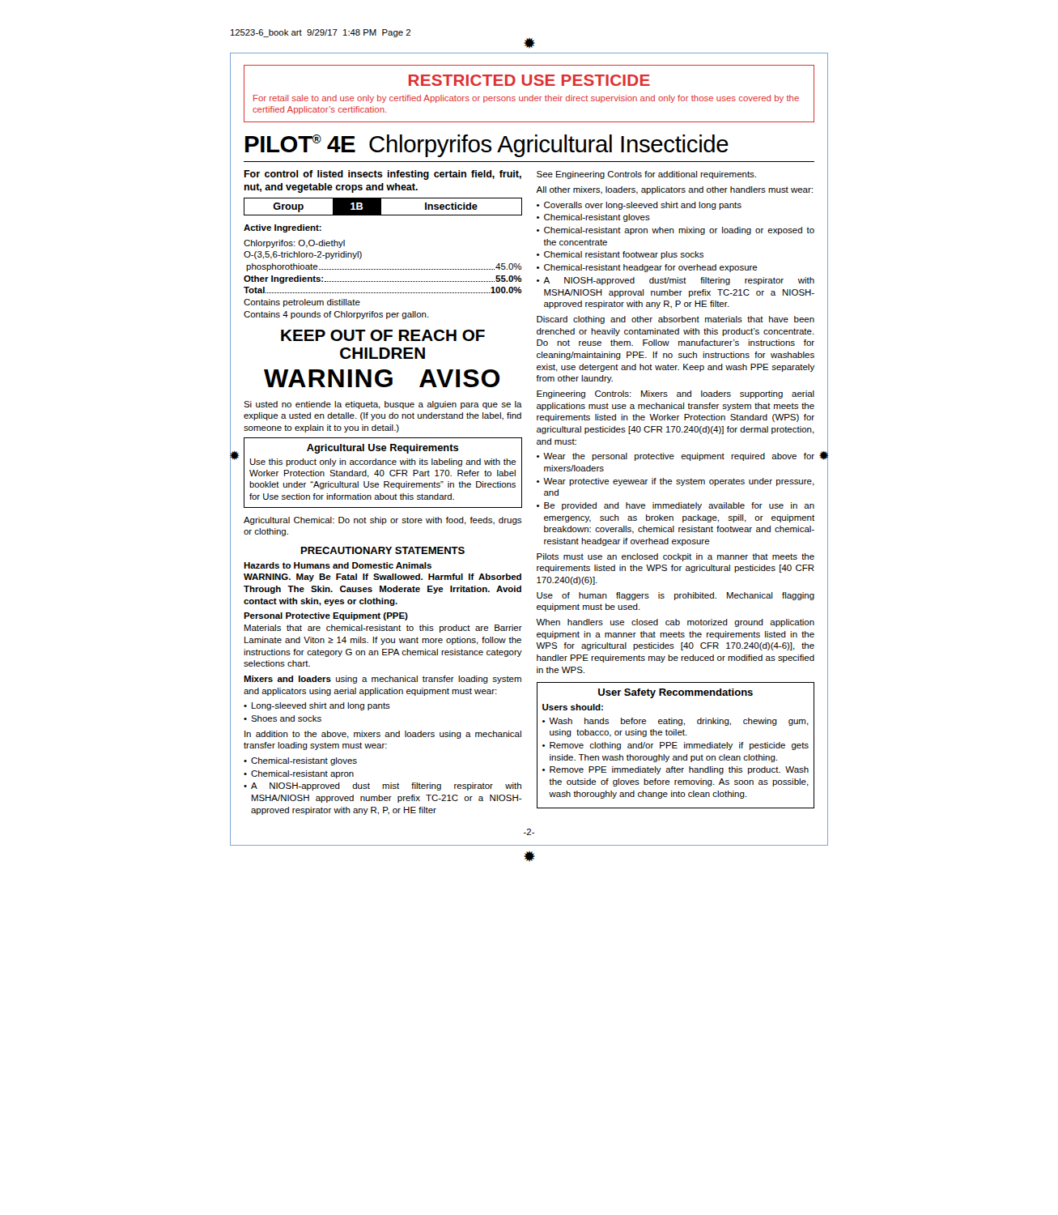12523-6_book art 9/29/17 1:48 PM Page 2
✹
✹
✹
RESTRICTED USE PESTICIDE
For retail sale to and use only by certified Applicators or persons under their direct supervision and only for those uses covered by the certified Applicator’s certification.
PILOT® 4E Chlorpyrifos Agricultural Insecticide
For control of listed insects infesting certain field, fruit, nut, and vegetable crops and wheat.
| Group | 1B | Insecticide |
Active Ingredient:
Chlorpyrifos: O,O-diethyl
O-(3,5,6-trichloro-2-pyridinyl)
phosphorothioate 45.0%
Other Ingredients: 55.0%
Total 100.0%
Contains petroleum distillate
Contains 4 pounds of Chlorpyrifos per gallon.
KEEP OUT OF REACH OF CHILDREN
WARNING AVISO
Si usted no entiende la etiqueta, busque a alguien para que se la explique a usted en detalle. (If you do not understand the label, find someone to explain it to you in detail.)
Agricultural Use Requirements
Use this product only in accordance with its labeling and with the Worker Protection Standard, 40 CFR Part 170. Refer to label booklet under “Agricultural Use Requirements” in the Directions for Use section for information about this standard.
Agricultural Chemical: Do not ship or store with food, feeds, drugs or clothing.
PRECAUTIONARY STATEMENTS
Hazards to Humans and Domestic Animals
WARNING. May Be Fatal If Swallowed. Harmful If Absorbed Through The Skin. Causes Moderate Eye Irritation. Avoid contact with skin, eyes or clothing.
Personal Protective Equipment (PPE)
Materials that are chemical-resistant to this product are Barrier Laminate and Viton ≥ 14 mils. If you want more options, follow the instructions for category G on an EPA chemical resistance category selections chart.
Mixers and loaders using a mechanical transfer loading system and applicators using aerial application equipment must wear:
Long-sleeved shirt and long pants
Shoes and socks
In addition to the above, mixers and loaders using a mechanical transfer loading system must wear:
Chemical-resistant gloves
Chemical-resistant apron
A NIOSH-approved dust mist filtering respirator with MSHA/NIOSH approved number prefix TC-21C or a NIOSH-approved respirator with any R, P, or HE filter
See Engineering Controls for additional requirements.
All other mixers, loaders, applicators and other handlers must wear:
Coveralls over long-sleeved shirt and long pants
Chemical-resistant gloves
Chemical-resistant apron when mixing or loading or exposed to the concentrate
Chemical resistant footwear plus socks
Chemical-resistant headgear for overhead exposure
A NIOSH-approved dust/mist filtering respirator with MSHA/NIOSH approval number prefix TC-21C or a NIOSH-approved respirator with any R, P or HE filter.
Discard clothing and other absorbent materials that have been drenched or heavily contaminated with this product’s concentrate. Do not reuse them. Follow manufacturer’s instructions for cleaning/maintaining PPE. If no such instructions for washables exist, use detergent and hot water. Keep and wash PPE separately from other laundry.
Engineering Controls: Mixers and loaders supporting aerial applications must use a mechanical transfer system that meets the requirements listed in the Worker Protection Standard (WPS) for agricultural pesticides [40 CFR 170.240(d)(4)] for dermal protection, and must:
Wear the personal protective equipment required above for mixers/loaders
Wear protective eyewear if the system operates under pressure, and
Be provided and have immediately available for use in an emergency, such as broken package, spill, or equipment breakdown: coveralls, chemical resistant footwear and chemical-resistant headgear if overhead exposure
Pilots must use an enclosed cockpit in a manner that meets the requirements listed in the WPS for agricultural pesticides [40 CFR 170.240(d)(6)].
Use of human flaggers is prohibited. Mechanical flagging equipment must be used.
When handlers use closed cab motorized ground application equipment in a manner that meets the requirements listed in the WPS for agricultural pesticides [40 CFR 170.240(d)(4-6)], the handler PPE requirements may be reduced or modified as specified in the WPS.
User Safety Recommendations
Users should:
Wash hands before eating, drinking, chewing gum, using tobacco, or using the toilet.
Remove clothing and/or PPE immediately if pesticide gets inside. Then wash thoroughly and put on clean clothing.
Remove PPE immediately after handling this product. Wash the outside of gloves before removing. As soon as possible, wash thoroughly and change into clean clothing.
-2-
✹